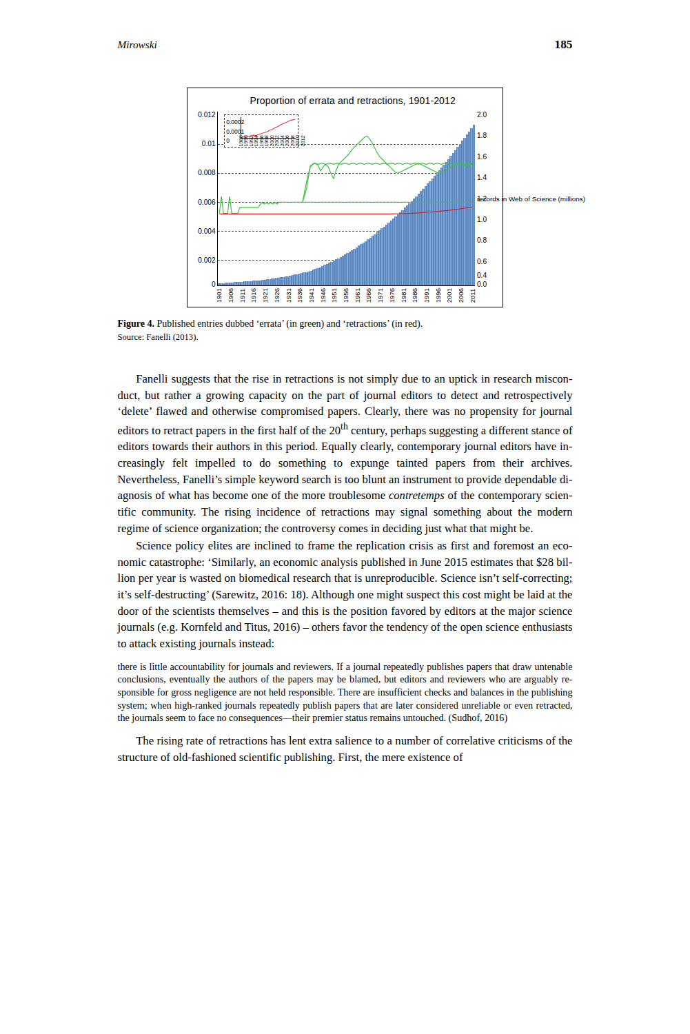Mirowski 185
Proportion of errata and retractions, 1901-2012
0.012 0.01 0.008 0.006 0.004 0.002 0
0.0002 0.0001 0
1988199019921994199619982000200220042006200820102012
2.0 1.8 1.6 1.4 1.2 1.0 0.8 0.6 0.4 0.0 records in Web of Science (millions)
19011906191119161921192619311936194119461951195619611966197119761981198619911996200120062011
Figure 4. Published entries dubbed ‘errata’ (in green) and ‘retractions’ (in red). Source: Fanelli (2013).
Fanelli suggests that the rise in retractions is not simply due to an uptick in research misconduct, but rather a growing capacity on the part of journal editors to detect and retrospectively ‘delete’ flawed and otherwise compromised papers. Clearly, there was no propensity for journal editors to retract papers in the first half of the 20th century, perhaps suggesting a different stance of editors towards their authors in this period. Equally clearly, contemporary journal editors have increasingly felt impelled to do something to expunge tainted papers from their archives. Nevertheless, Fanelli’s simple keyword search is too blunt an instrument to provide dependable diagnosis of what has become one of the more troublesome contretemps of the contemporary scientific community. The rising incidence of retractions may signal something about the modern regime of science organization; the controversy comes in deciding just what that might be.
Science policy elites are inclined to frame the replication crisis as first and foremost an economic catastrophe: ‘Similarly, an economic analysis published in June 2015 estimates that $28 billion per year is wasted on biomedical research that is unreproducible. Science isn’t self-correcting; it’s self-destructing’ (Sarewitz, 2016: 18). Although one might suspect this cost might be laid at the door of the scientists themselves – and this is the position favored by editors at the major science journals (e.g. Kornfeld and Titus, 2016) – others favor the tendency of the open science enthusiasts to attack existing journals instead:
there is little accountability for journals and reviewers. If a journal repeatedly publishes papers that draw untenable conclusions, eventually the authors of the papers may be blamed, but editors and reviewers who are arguably responsible for gross negligence are not held responsible. There are insufficient checks and balances in the publishing system; when high-ranked journals repeatedly publish papers that are later considered unreliable or even retracted, the journals seem to face no consequences—their premier status remains untouched. (Sudhof, 2016)
The rising rate of retractions has lent extra salience to a number of correlative criticisms of the structure of old-fashioned scientific publishing. First, the mere existence of